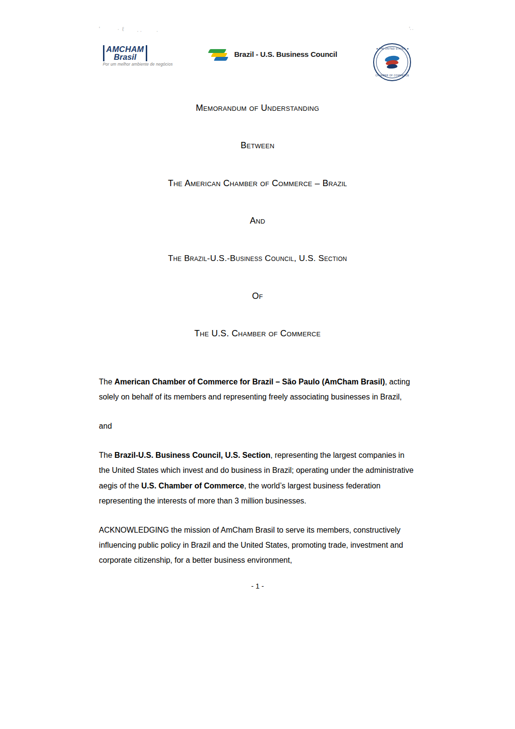' ·  ℓ · · · '· ·
AMCHAM Brasil
Por um melhor ambiente de negócios
Brazil - U.S. Business Council
★ THE UNITED STATES ★
CHAMBER OF COMMERCE
Memorandum of Understanding
Between
The American Chamber of Commerce – Brazil
And
The Brazil-U.S.-Business Council, U.S. Section
Of
The U.S. Chamber of Commerce
The American Chamber of Commerce for Brazil – São Paulo (AmCham Brasil), acting solely on behalf of its members and representing freely associating businesses in Brazil,
and
The Brazil-U.S. Business Council, U.S. Section, representing the largest companies in the United States which invest and do business in Brazil; operating under the administrative aegis of the U.S. Chamber of Commerce, the world’s largest business federation representing the interests of more than 3 million businesses.
ACKNOWLEDGING the mission of AmCham Brasil to serve its members, constructively influencing public policy in Brazil and the United States, promoting trade, investment and corporate citizenship, for a better business environment,
- 1 -